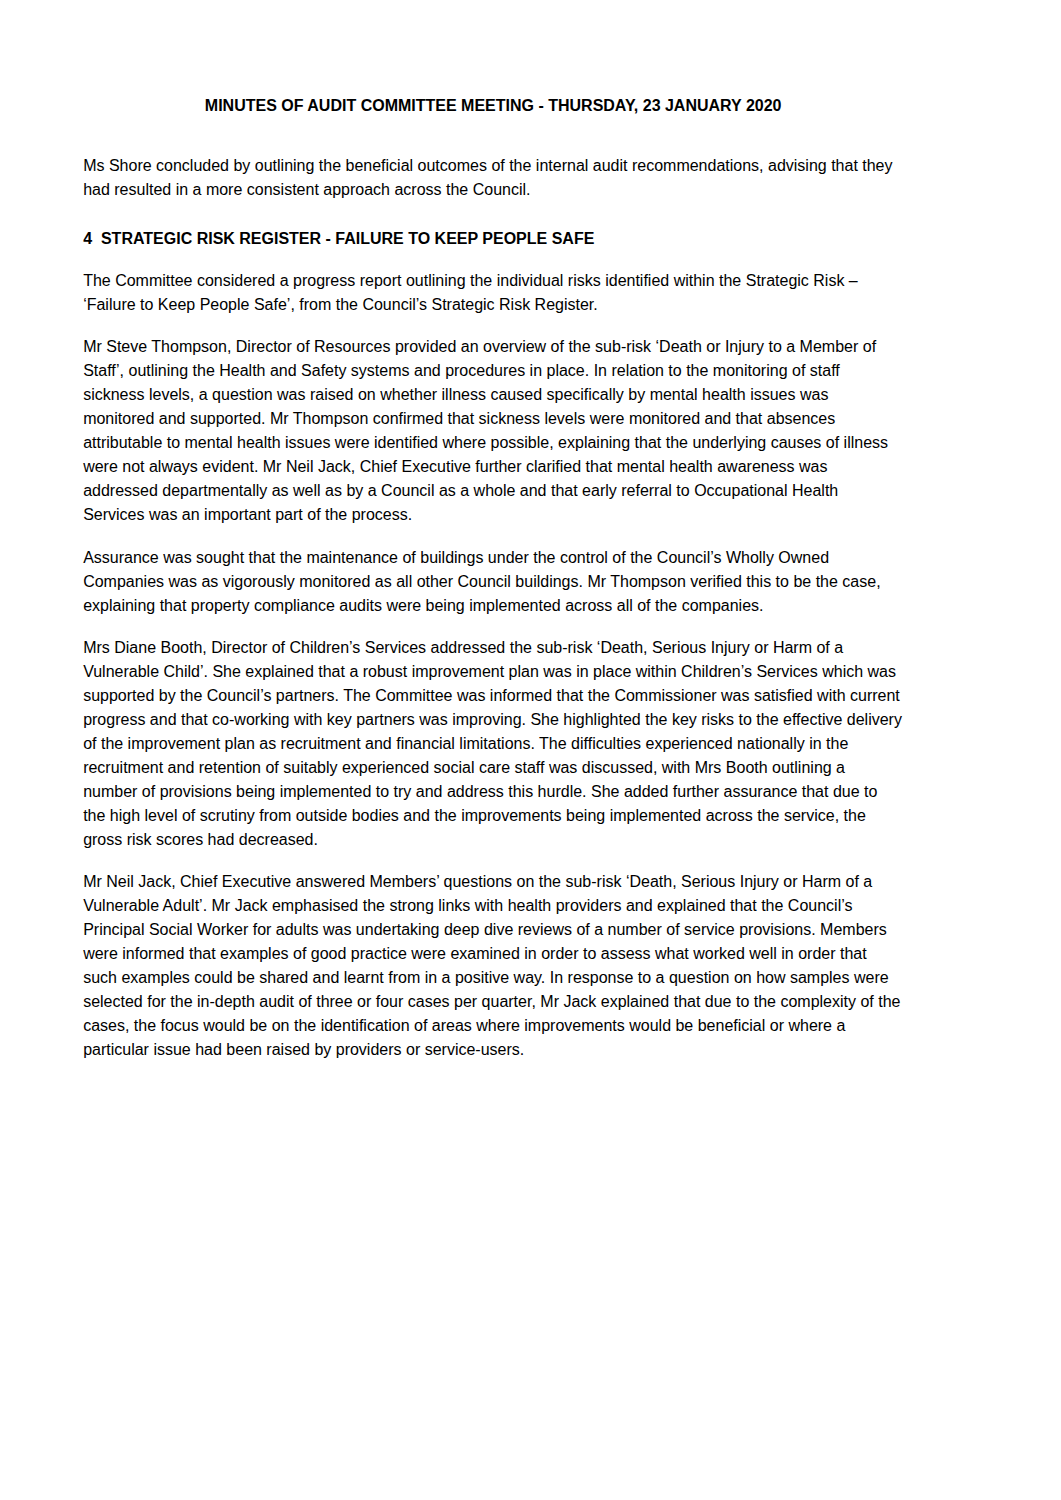MINUTES OF AUDIT COMMITTEE MEETING - THURSDAY, 23 JANUARY 2020
Ms Shore concluded by outlining the beneficial outcomes of the internal audit recommendations, advising that they had resulted in a more consistent approach across the Council.
4 STRATEGIC RISK REGISTER - FAILURE TO KEEP PEOPLE SAFE
The Committee considered a progress report outlining the individual risks identified within the Strategic Risk – ‘Failure to Keep People Safe’, from the Council’s Strategic Risk Register.
Mr Steve Thompson, Director of Resources provided an overview of the sub-risk ‘Death or Injury to a Member of Staff’, outlining the Health and Safety systems and procedures in place. In relation to the monitoring of staff sickness levels, a question was raised on whether illness caused specifically by mental health issues was monitored and supported. Mr Thompson confirmed that sickness levels were monitored and that absences attributable to mental health issues were identified where possible, explaining that the underlying causes of illness were not always evident. Mr Neil Jack, Chief Executive further clarified that mental health awareness was addressed departmentally as well as by a Council as a whole and that early referral to Occupational Health Services was an important part of the process.
Assurance was sought that the maintenance of buildings under the control of the Council’s Wholly Owned Companies was as vigorously monitored as all other Council buildings. Mr Thompson verified this to be the case, explaining that property compliance audits were being implemented across all of the companies.
Mrs Diane Booth, Director of Children’s Services addressed the sub-risk ‘Death, Serious Injury or Harm of a Vulnerable Child’. She explained that a robust improvement plan was in place within Children’s Services which was supported by the Council’s partners. The Committee was informed that the Commissioner was satisfied with current progress and that co-working with key partners was improving. She highlighted the key risks to the effective delivery of the improvement plan as recruitment and financial limitations. The difficulties experienced nationally in the recruitment and retention of suitably experienced social care staff was discussed, with Mrs Booth outlining a number of provisions being implemented to try and address this hurdle. She added further assurance that due to the high level of scrutiny from outside bodies and the improvements being implemented across the service, the gross risk scores had decreased.
Mr Neil Jack, Chief Executive answered Members’ questions on the sub-risk ‘Death, Serious Injury or Harm of a Vulnerable Adult’. Mr Jack emphasised the strong links with health providers and explained that the Council’s Principal Social Worker for adults was undertaking deep dive reviews of a number of service provisions. Members were informed that examples of good practice were examined in order to assess what worked well in order that such examples could be shared and learnt from in a positive way. In response to a question on how samples were selected for the in-depth audit of three or four cases per quarter, Mr Jack explained that due to the complexity of the cases, the focus would be on the identification of areas where improvements would be beneficial or where a particular issue had been raised by providers or service-users.